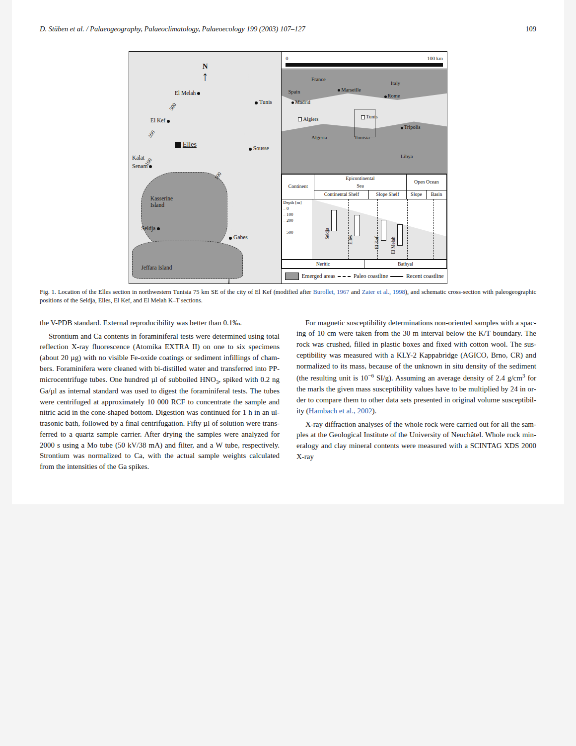D. Stüben et al. / Palaeogeography, Palaeoclimatology, Palaeoecology 199 (2003) 107–127 109
N↑
El Melah
Tunis
El Kef
Elles
Sousse
Kalat
Senam
Seldja
Gabes
500
300
100
100
Kasserine
Island
Jeffara Island
0100 km
France
Spain
Madrid
Marseille
Italy
Rome
Algiers
Tunis
Tripolis
Algeria
Tunisia
Libya
| Continent | Epicontinental Sea | Open Ocean |
| Continental Shelf | Slope Shelf | Slope | Basin |
Depth [m]
– 0
– 100
– 200
– 500
Seldja
Elles
El Kef
El Melah
| Neritic | Bathyal |
Emerged areas
Paleo coastline
Recent coastline
Fig. 1. Location of the Elles section in northwestern Tunisia 75 km SE of the city of El Kef (modified after Burollet, 1967 and Zaier et al., 1998), and schematic cross-section with paleogeographic positions of the Seldja, Elles, El Kef, and El Melah K–T sections.
the V-PDB standard. External reproducibility was better than 0.1‰.
Strontium and Ca contents in foraminiferal tests were determined using total reflection X-ray fluorescence (Atomika EXTRA II) on one to six specimens (about 20 µg) with no visible Fe-oxide coatings or sediment infillings of chambers. Foraminifera were cleaned with bi-distilled water and transferred into PP-microcentrifuge tubes. One hundred µl of subboiled HNO3, spiked with 0.2 ng Ga/µl as internal standard was used to digest the foraminiferal tests. The tubes were centrifuged at approximately 10 000 RCF to concentrate the sample and nitric acid in the cone-shaped bottom. Digestion was continued for 1 h in an ultrasonic bath, followed by a final centrifugation. Fifty µl of solution were transferred to a quartz sample carrier. After drying the samples were analyzed for 2000 s using a Mo tube (50 kV/38 mA) and filter, and a W tube, respectively. Strontium was normalized to Ca, with the actual sample weights calculated from the intensities of the Ga spikes.
For magnetic susceptibility determinations non-oriented samples with a spacing of 10 cm were taken from the 30 m interval below the K/T boundary. The rock was crushed, filled in plastic boxes and fixed with cotton wool. The susceptibility was measured with a KLY-2 Kappabridge (AGICO, Brno, CR) and normalized to its mass, because of the unknown in situ density of the sediment (the resulting unit is 10−6 SI/g). Assuming an average density of 2.4 g/cm3 for the marls the given mass susceptibility values have to be multiplied by 24 in order to compare them to other data sets presented in original volume susceptibility (Hambach et al., 2002).
X-ray diffraction analyses of the whole rock were carried out for all the samples at the Geological Institute of the University of Neuchâtel. Whole rock mineralogy and clay mineral contents were measured with a SCINTAG XDS 2000 X-ray